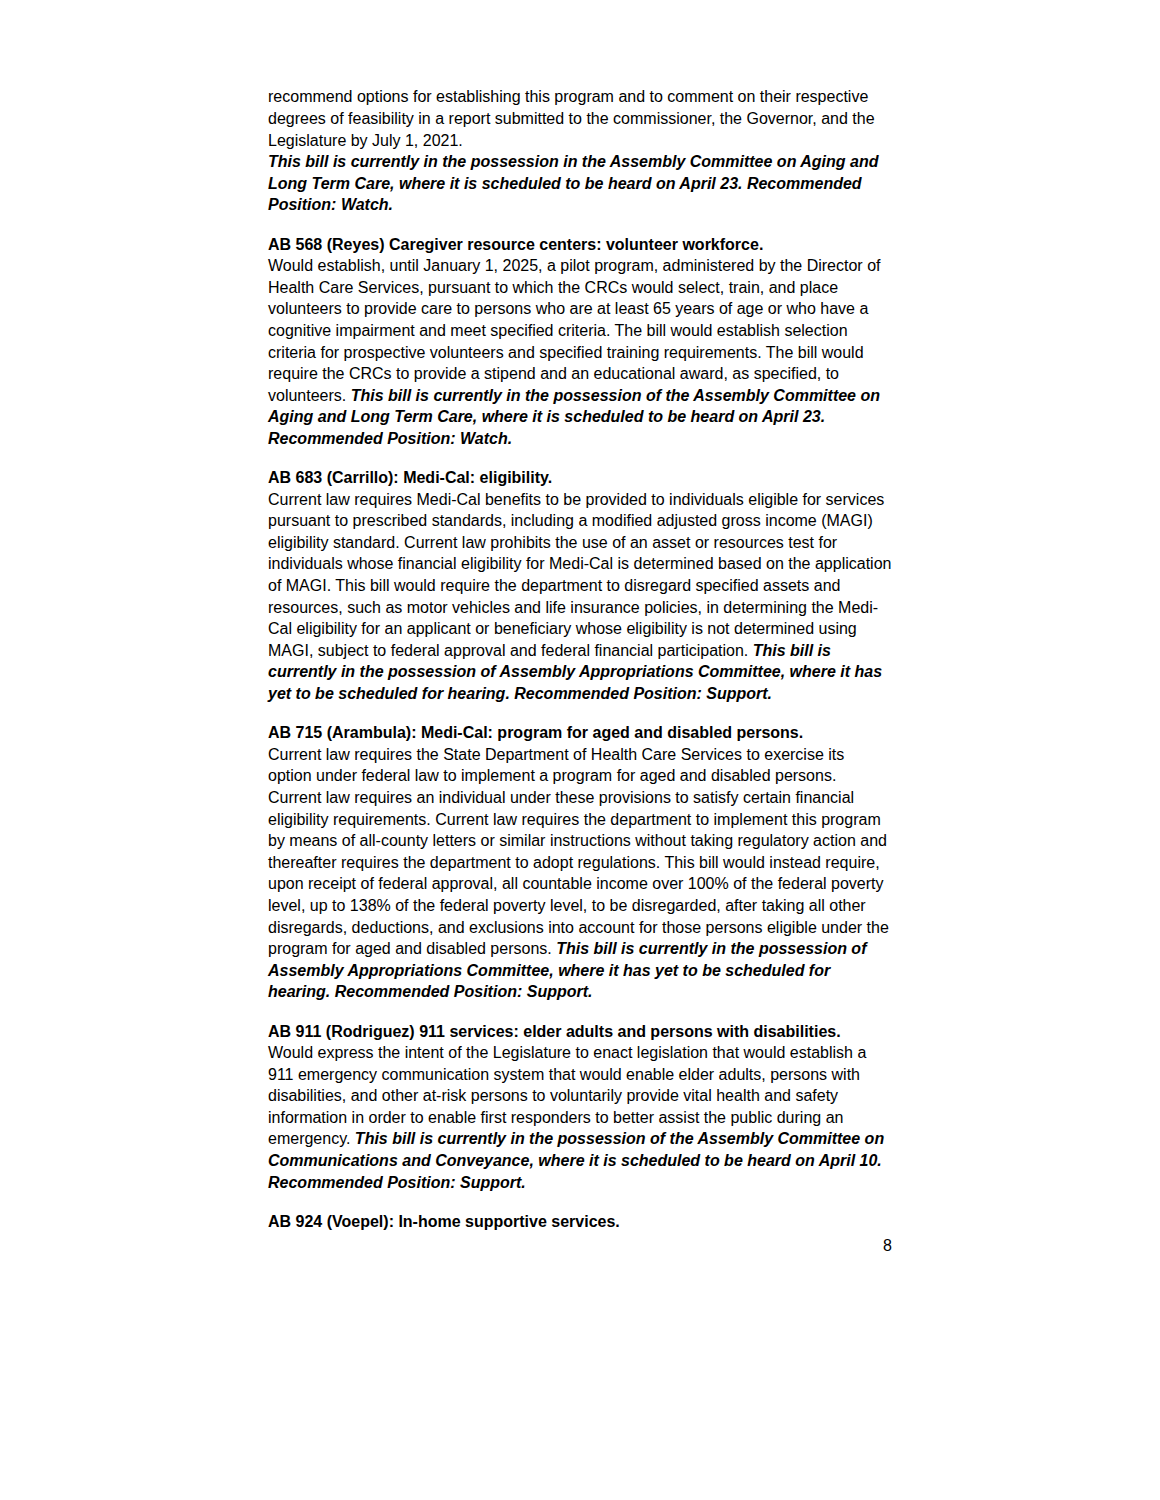recommend options for establishing this program and to comment on their respective degrees of feasibility in a report submitted to the commissioner, the Governor, and the Legislature by July 1, 2021.
This bill is currently in the possession in the Assembly Committee on Aging and Long Term Care, where it is scheduled to be heard on April 23. Recommended Position: Watch.
AB 568 (Reyes) Caregiver resource centers: volunteer workforce.
Would establish, until January 1, 2025, a pilot program, administered by the Director of Health Care Services, pursuant to which the CRCs would select, train, and place volunteers to provide care to persons who are at least 65 years of age or who have a cognitive impairment and meet specified criteria. The bill would establish selection criteria for prospective volunteers and specified training requirements. The bill would require the CRCs to provide a stipend and an educational award, as specified, to volunteers. This bill is currently in the possession of the Assembly Committee on Aging and Long Term Care, where it is scheduled to be heard on April 23. Recommended Position: Watch.
AB 683 (Carrillo): Medi-Cal: eligibility.
Current law requires Medi-Cal benefits to be provided to individuals eligible for services pursuant to prescribed standards, including a modified adjusted gross income (MAGI) eligibility standard. Current law prohibits the use of an asset or resources test for individuals whose financial eligibility for Medi-Cal is determined based on the application of MAGI. This bill would require the department to disregard specified assets and resources, such as motor vehicles and life insurance policies, in determining the Medi-Cal eligibility for an applicant or beneficiary whose eligibility is not determined using MAGI, subject to federal approval and federal financial participation. This bill is currently in the possession of Assembly Appropriations Committee, where it has yet to be scheduled for hearing. Recommended Position: Support.
AB 715 (Arambula): Medi-Cal: program for aged and disabled persons.
Current law requires the State Department of Health Care Services to exercise its option under federal law to implement a program for aged and disabled persons. Current law requires an individual under these provisions to satisfy certain financial eligibility requirements. Current law requires the department to implement this program by means of all-county letters or similar instructions without taking regulatory action and thereafter requires the department to adopt regulations. This bill would instead require, upon receipt of federal approval, all countable income over 100% of the federal poverty level, up to 138% of the federal poverty level, to be disregarded, after taking all other disregards, deductions, and exclusions into account for those persons eligible under the program for aged and disabled persons. This bill is currently in the possession of Assembly Appropriations Committee, where it has yet to be scheduled for hearing. Recommended Position: Support.
AB 911 (Rodriguez) 911 services: elder adults and persons with disabilities.
Would express the intent of the Legislature to enact legislation that would establish a 911 emergency communication system that would enable elder adults, persons with disabilities, and other at-risk persons to voluntarily provide vital health and safety information in order to enable first responders to better assist the public during an emergency. This bill is currently in the possession of the Assembly Committee on Communications and Conveyance, where it is scheduled to be heard on April 10. Recommended Position: Support.
AB 924 (Voepel): In-home supportive services.
8